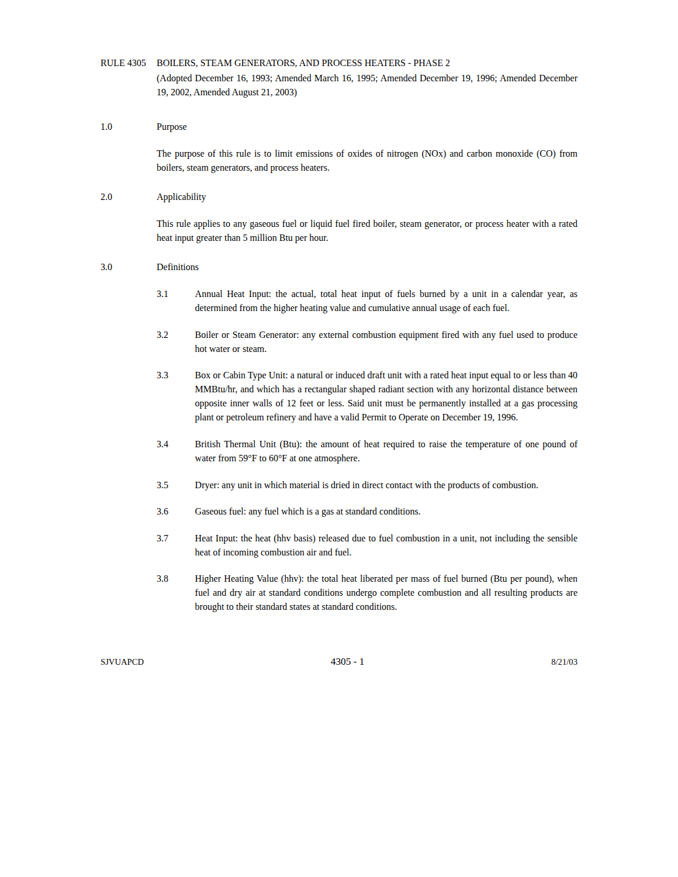RULE 4305
BOILERS, STEAM GENERATORS, AND PROCESS HEATERS - PHASE 2 (Adopted December 16, 1993; Amended March 16, 1995; Amended December 19, 1996; Amended December 19, 2002, Amended August 21, 2003)
1.0
Purpose
The purpose of this rule is to limit emissions of oxides of nitrogen (NOx) and carbon monoxide (CO) from boilers, steam generators, and process heaters.
2.0
Applicability
This rule applies to any gaseous fuel or liquid fuel fired boiler, steam generator, or process heater with a rated heat input greater than 5 million Btu per hour.
3.0
Definitions
3.1
Annual Heat Input: the actual, total heat input of fuels burned by a unit in a calendar year, as determined from the higher heating value and cumulative annual usage of each fuel.
3.2
Boiler or Steam Generator: any external combustion equipment fired with any fuel used to produce hot water or steam.
3.3
Box or Cabin Type Unit: a natural or induced draft unit with a rated heat input equal to or less than 40 MMBtu/hr, and which has a rectangular shaped radiant section with any horizontal distance between opposite inner walls of 12 feet or less. Said unit must be permanently installed at a gas processing plant or petroleum refinery and have a valid Permit to Operate on December 19, 1996.
3.4
British Thermal Unit (Btu): the amount of heat required to raise the temperature of one pound of water from 59°F to 60°F at one atmosphere.
3.5
Dryer: any unit in which material is dried in direct contact with the products of combustion.
3.6
Gaseous fuel: any fuel which is a gas at standard conditions.
3.7
Heat Input: the heat (hhv basis) released due to fuel combustion in a unit, not including the sensible heat of incoming combustion air and fuel.
3.8
Higher Heating Value (hhv): the total heat liberated per mass of fuel burned (Btu per pound), when fuel and dry air at standard conditions undergo complete combustion and all resulting products are brought to their standard states at standard conditions.
SJVUAPCD
4305 - 1
8/21/03